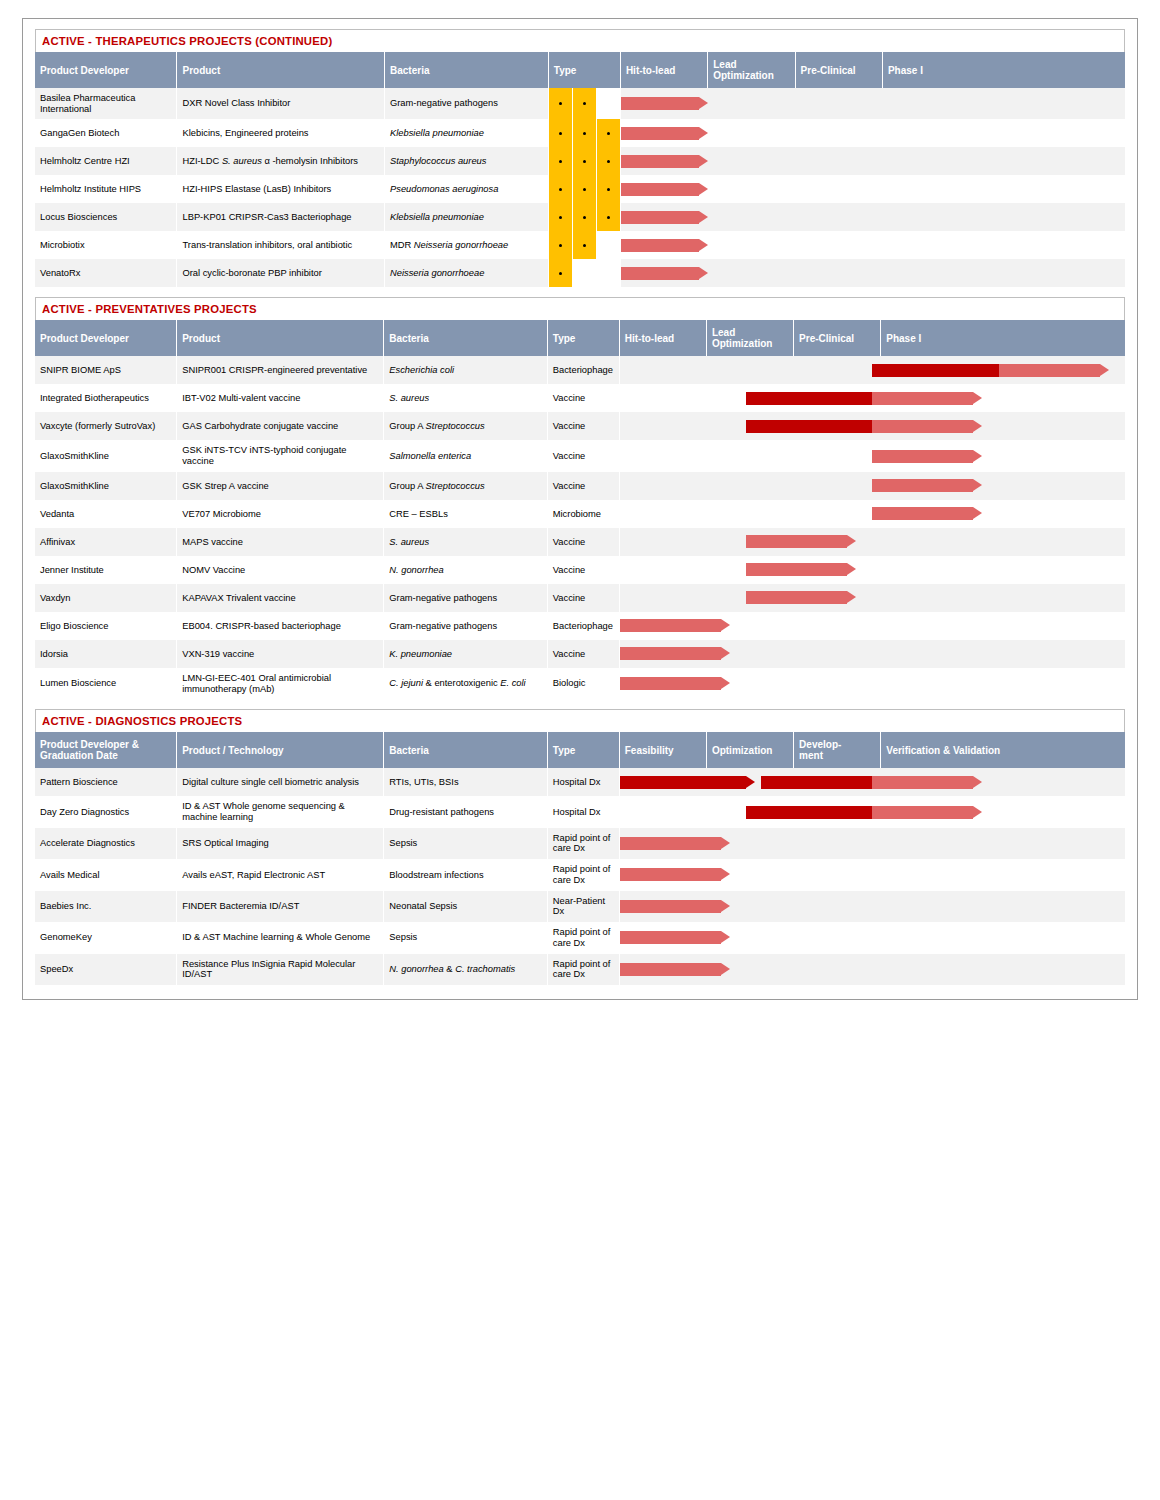ACTIVE - THERAPEUTICS PROJECTS (CONTINUED)
| Product Developer | Product | Bacteria | Type | Hit-to-lead | Lead Optimization | Pre-Clinical | Phase I |
| --- | --- | --- | --- | --- | --- | --- | --- |
| Basilea Pharmaceutica International | DXR Novel Class Inhibitor | Gram-negative pathogens | | | | |
| GangaGen Biotech | Klebicins, Engineered proteins | Klebsiella pneumoniae | | | | |
| Helmholtz Centre HZI | HZI-LDC S. aureus α -hemolysin Inhibitors | Staphylococcus aureus | | | | |
| Helmholtz Institute HIPS | HZI-HIPS Elastase (LasB) Inhibitors | Pseudomonas aeruginosa | | | | |
| Locus Biosciences | LBP-KP01 CRIPSR-Cas3 Bacteriophage | Klebsiella pneumoniae | | | | |
| Microbiotix | Trans-translation inhibitors, oral antibiotic | MDR Neisseria gonorrhoeae | | | | |
| VenatoRx | Oral cyclic-boronate PBP inhibitor | Neisseria gonorrhoeae | | | | |
ACTIVE - PREVENTATIVES PROJECTS
| Product Developer | Product | Bacteria | Type | Hit-to-lead | Lead Optimization | Pre-Clinical | Phase I |
| --- | --- | --- | --- | --- | --- | --- | --- |
| SNIPR BIOME ApS | SNIPR001 CRISPR-engineered preventative | Escherichia coli | Bacteriophage | |
| Integrated Biotherapeutics | IBT-V02 Multi-valent vaccine | S. aureus | Vaccine | |
| Vaxcyte (formerly SutroVax) | GAS Carbohydrate conjugate vaccine | Group A Streptococcus | Vaccine | |
| GlaxoSmithKline | GSK iNTS-TCV iNTS-typhoid conjugate vaccine | Salmonella enterica | Vaccine | |
| GlaxoSmithKline | GSK Strep A vaccine | Group A Streptococcus | Vaccine | |
| Vedanta | VE707 Microbiome | CRE – ESBLs | Microbiome | |
| Affinivax | MAPS vaccine | S. aureus | Vaccine | |
| Jenner Institute | NOMV Vaccine | N. gonorrhea | Vaccine | |
| Vaxdyn | KAPAVAX Trivalent vaccine | Gram-negative pathogens | Vaccine | |
| Eligo Bioscience | EB004. CRISPR-based bacteriophage | Gram-negative pathogens | Bacteriophage | |
| Idorsia | VXN-319 vaccine | K. pneumoniae | Vaccine | |
| Lumen Bioscience | LMN-GI-EEC-401 Oral antimicrobial immunotherapy (mAb) | C. jejuni & enterotoxigenic E. coli | Biologic | |
ACTIVE - DIAGNOSTICS PROJECTS
| Product Developer & Graduation Date | Product / Technology | Bacteria | Type | Feasibility | Optimization | Develop- ment | Verification & Validation |
| --- | --- | --- | --- | --- | --- | --- | --- |
| Pattern Bioscience | Digital culture single cell biometric analysis | RTIs, UTIs, BSIs | Hospital Dx | |
| Day Zero Diagnostics | ID & AST Whole genome sequencing & machine learning | Drug-resistant pathogens | Hospital Dx | |
| Accelerate Diagnostics | SRS Optical Imaging | Sepsis | Rapid point of care Dx | |
| Avails Medical | Avails eAST, Rapid Electronic AST | Bloodstream infections | Rapid point of care Dx | |
| Baebies Inc. | FINDER Bacteremia ID/AST | Neonatal Sepsis | Near-Patient Dx | |
| GenomeKey | ID & AST Machine learning & Whole Genome | Sepsis | Rapid point of care Dx | |
| SpeeDx | Resistance Plus InSignia Rapid Molecular ID/AST | N. gonorrhea & C. trachomatis | Rapid point of care Dx | |